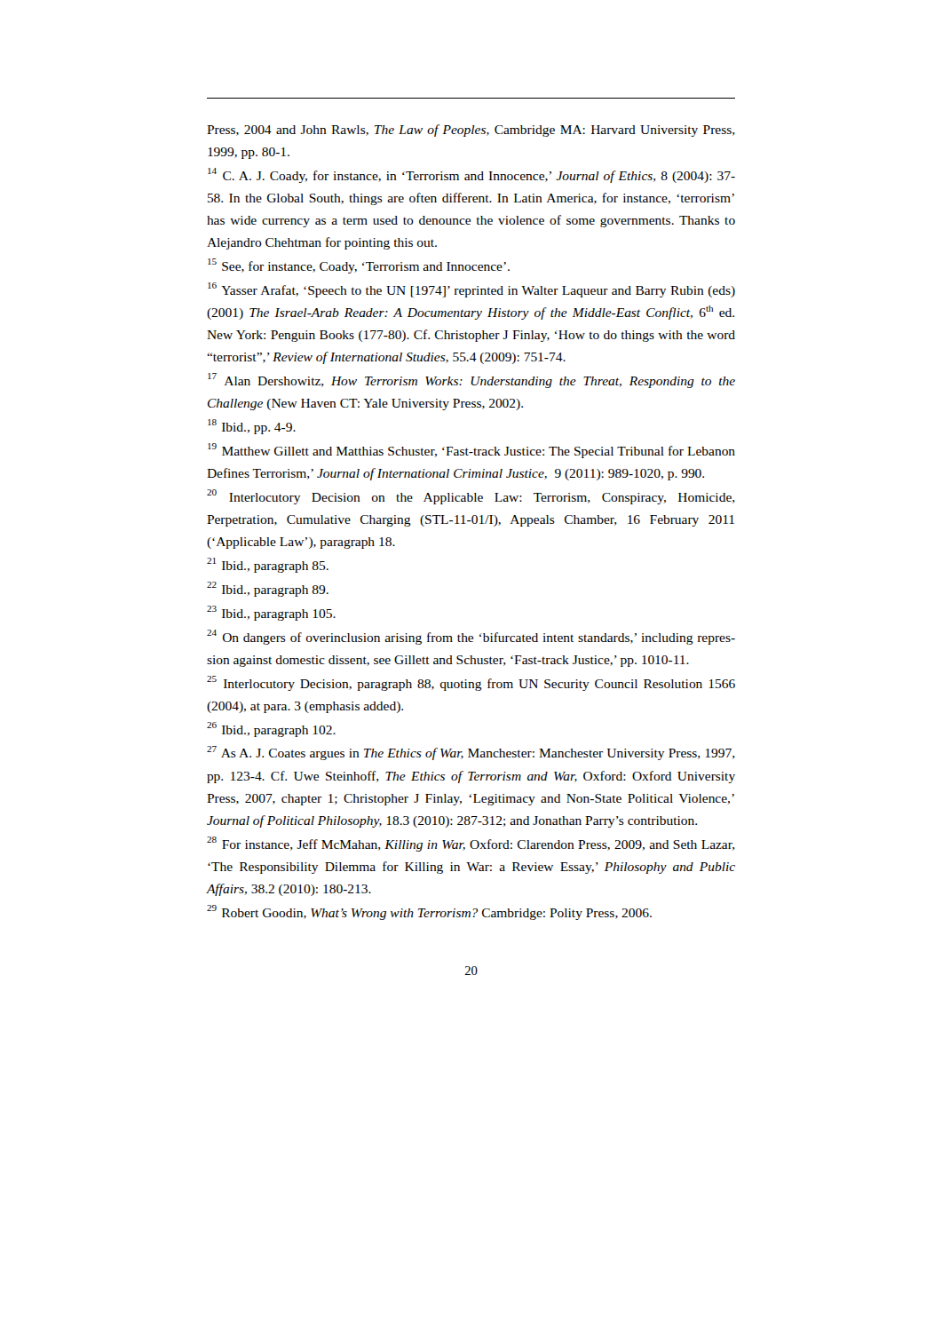Press, 2004 and John Rawls, The Law of Peoples, Cambridge MA: Harvard University Press, 1999, pp. 80-1.
14 C. A. J. Coady, for instance, in ‘Terrorism and Innocence,’ Journal of Ethics, 8 (2004): 37-58. In the Global South, things are often different. In Latin America, for instance, ‘terrorism’ has wide currency as a term used to denounce the violence of some governments. Thanks to Alejandro Chehtman for pointing this out.
15 See, for instance, Coady, ‘Terrorism and Innocence’.
16 Yasser Arafat, ‘Speech to the UN [1974]’ reprinted in Walter Laqueur and Barry Rubin (eds) (2001) The Israel-Arab Reader: A Documentary History of the Middle-East Conflict, 6th ed. New York: Penguin Books (177-80). Cf. Christopher J Finlay, ‘How to do things with the word “terrorist”,’ Review of International Studies, 55.4 (2009): 751-74.
17 Alan Dershowitz, How Terrorism Works: Understanding the Threat, Responding to the Challenge (New Haven CT: Yale University Press, 2002).
18 Ibid., pp. 4-9.
19 Matthew Gillett and Matthias Schuster, ‘Fast-track Justice: The Special Tribunal for Lebanon Defines Terrorism,’ Journal of International Criminal Justice, 9 (2011): 989-1020, p. 990.
20 Interlocutory Decision on the Applicable Law: Terrorism, Conspiracy, Homicide, Perpetration, Cumulative Charging (STL-11-01/I), Appeals Chamber, 16 February 2011 (‘Applicable Law’), paragraph 18.
21 Ibid., paragraph 85.
22 Ibid., paragraph 89.
23 Ibid., paragraph 105.
24 On dangers of overinclusion arising from the ‘bifurcated intent standards,’ including repression against domestic dissent, see Gillett and Schuster, ‘Fast-track Justice,’ pp. 1010-11.
25 Interlocutory Decision, paragraph 88, quoting from UN Security Council Resolution 1566 (2004), at para. 3 (emphasis added).
26 Ibid., paragraph 102.
27 As A. J. Coates argues in The Ethics of War, Manchester: Manchester University Press, 1997, pp. 123-4. Cf. Uwe Steinhoff, The Ethics of Terrorism and War, Oxford: Oxford University Press, 2007, chapter 1; Christopher J Finlay, ‘Legitimacy and Non-State Political Violence,’ Journal of Political Philosophy, 18.3 (2010): 287-312; and Jonathan Parry’s contribution.
28 For instance, Jeff McMahan, Killing in War, Oxford: Clarendon Press, 2009, and Seth Lazar, ‘The Responsibility Dilemma for Killing in War: a Review Essay,’ Philosophy and Public Affairs, 38.2 (2010): 180-213.
29 Robert Goodin, What’s Wrong with Terrorism? Cambridge: Polity Press, 2006.
20